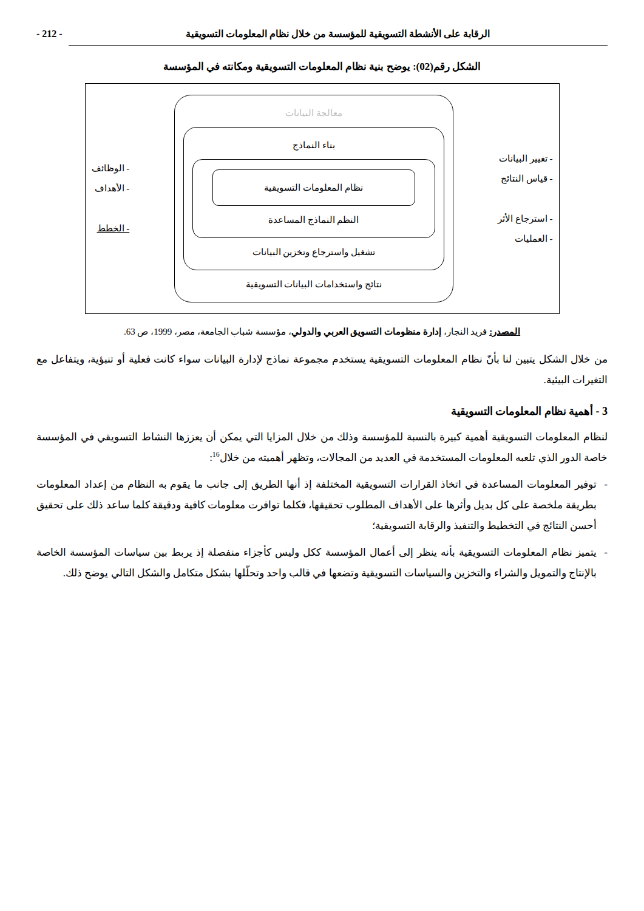الرقابة على الأنشطة التسويقية للمؤسسة من خلال نظام المعلومات التسويقية - 212 -
الشكل رقم(02): يوضح بنية نظام المعلومات التسويقية ومكانته في المؤسسة
- تغيير البيانات
- قياس النتائج
- استرجاع الأثر
- العمليات
معالجة البيانات
بناء النماذج
نظام المعلومات التسويقية
النظم النماذج المساعدة
تشغيل واسترجاع وتخزين البيانات
نتائج واستخدامات البيانات التسويقية
- الوظائف
- الأهداف
- الخطط
المصدر: فريد النجار، إدارة منظومات التسويق العربي والدولي، مؤسسة شباب الجامعة، مصر، 1999، ص 63.
من خلال الشكل يتبين لنا بأنّ نظام المعلومات التسويقية يستخدم مجموعة نماذج لإدارة البيانات سواء كانت فعلية أو تنبؤية، ويتفاعل مع التغيرات البيئية.
3 - أهمية نظام المعلومات التسويقية
لنظام المعلومات التسويقية أهمية كبيرة بالنسبة للمؤسسة وذلك من خلال المزايا التي يمكن أن يعززها النشاط التسويقي في المؤسسة خاصة الدور الذي تلعبه المعلومات المستخدمة في العديد من المجالات، وتظهر أهميته من خلال16:
توفير المعلومات المساعدة في اتخاذ القرارات التسويقية المختلفة إذ أنها الطريق إلى جانب ما يقوم به النظام من إعداد المعلومات بطريقة ملخصة على كل بديل وأثرها على الأهداف المطلوب تحقيقها، فكلما توافرت معلومات كافية ودقيقة كلما ساعد ذلك على تحقيق أحسن النتائج في التخطيط والتنفيذ والرقابة التسويقية؛
يتميز نظام المعلومات التسويقية بأنه ينظر إلى أعمال المؤسسة ككل وليس كأجزاء منفصلة إذ يربط بين سياسات المؤسسة الخاصة بالإنتاج والتمويل والشراء والتخزين والسياسات التسويقية وتضعها في قالب واحد وتحلّلها بشكل متكامل والشكل التالي يوضح ذلك.